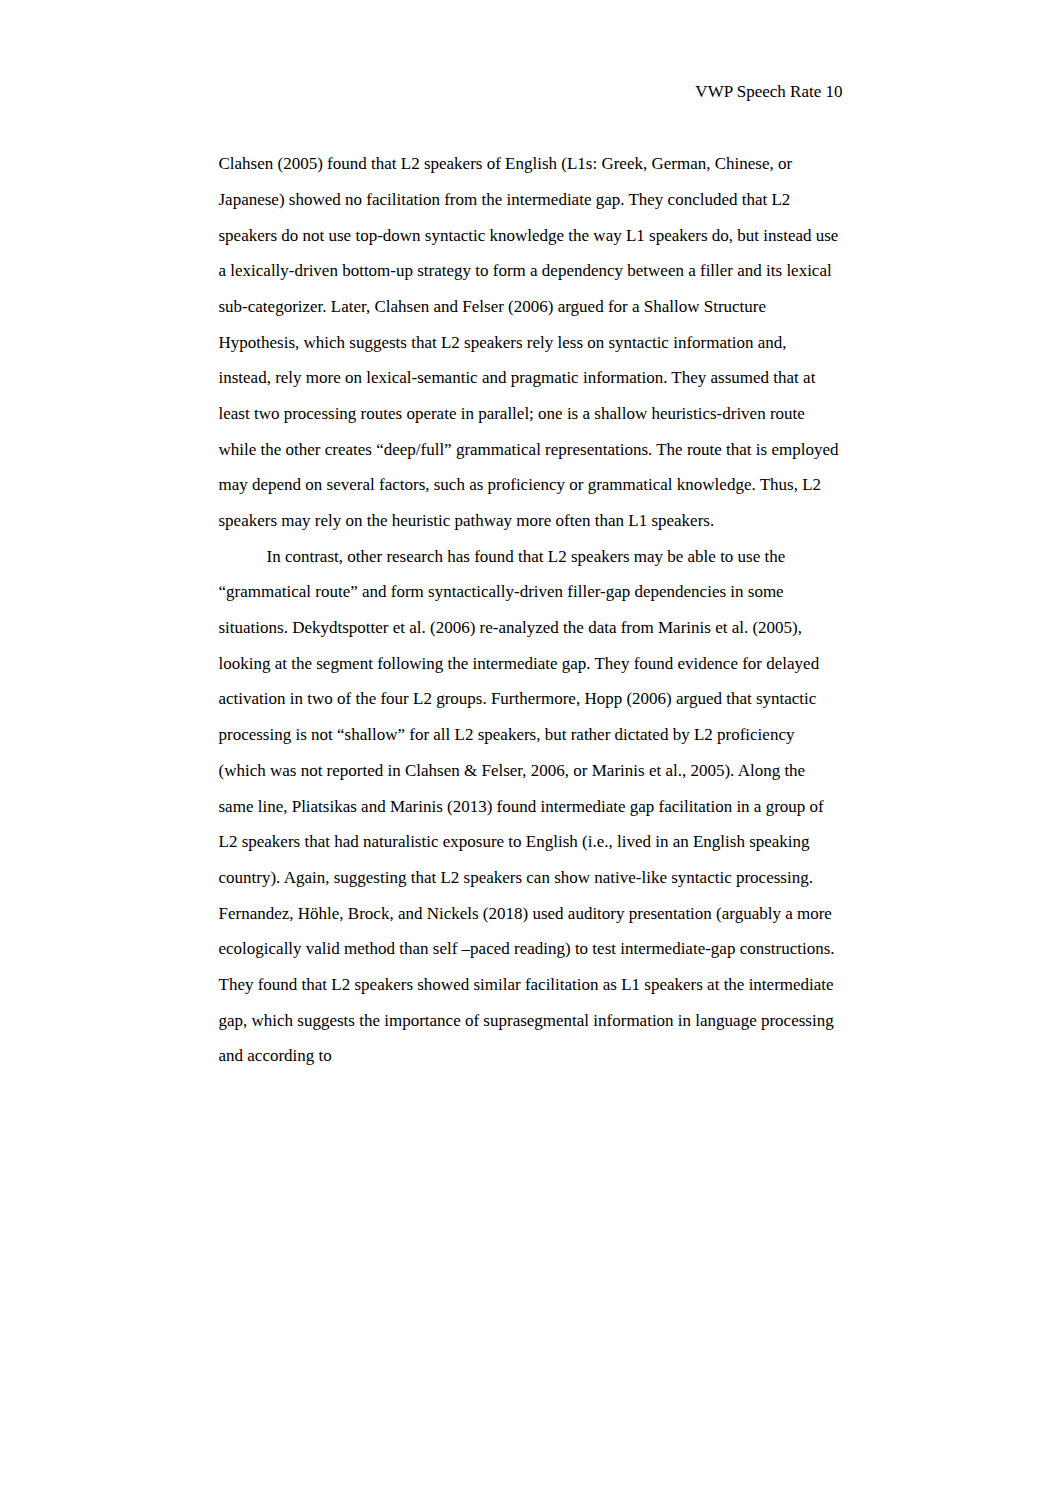VWP Speech Rate 10
Clahsen (2005) found that L2 speakers of English (L1s: Greek, German, Chinese, or Japanese) showed no facilitation from the intermediate gap. They concluded that L2 speakers do not use top-down syntactic knowledge the way L1 speakers do, but instead use a lexically-driven bottom-up strategy to form a dependency between a filler and its lexical sub-categorizer. Later, Clahsen and Felser (2006) argued for a Shallow Structure Hypothesis, which suggests that L2 speakers rely less on syntactic information and, instead, rely more on lexical-semantic and pragmatic information. They assumed that at least two processing routes operate in parallel; one is a shallow heuristics-driven route while the other creates “deep/full” grammatical representations. The route that is employed may depend on several factors, such as proficiency or grammatical knowledge. Thus, L2 speakers may rely on the heuristic pathway more often than L1 speakers.
In contrast, other research has found that L2 speakers may be able to use the “grammatical route” and form syntactically-driven filler-gap dependencies in some situations. Dekydtspotter et al. (2006) re-analyzed the data from Marinis et al. (2005), looking at the segment following the intermediate gap. They found evidence for delayed activation in two of the four L2 groups. Furthermore, Hopp (2006) argued that syntactic processing is not “shallow” for all L2 speakers, but rather dictated by L2 proficiency (which was not reported in Clahsen & Felser, 2006, or Marinis et al., 2005). Along the same line, Pliatsikas and Marinis (2013) found intermediate gap facilitation in a group of L2 speakers that had naturalistic exposure to English (i.e., lived in an English speaking country). Again, suggesting that L2 speakers can show native-like syntactic processing. Fernandez, Höhle, Brock, and Nickels (2018) used auditory presentation (arguably a more ecologically valid method than self –paced reading) to test intermediate-gap constructions. They found that L2 speakers showed similar facilitation as L1 speakers at the intermediate gap, which suggests the importance of suprasegmental information in language processing and according to